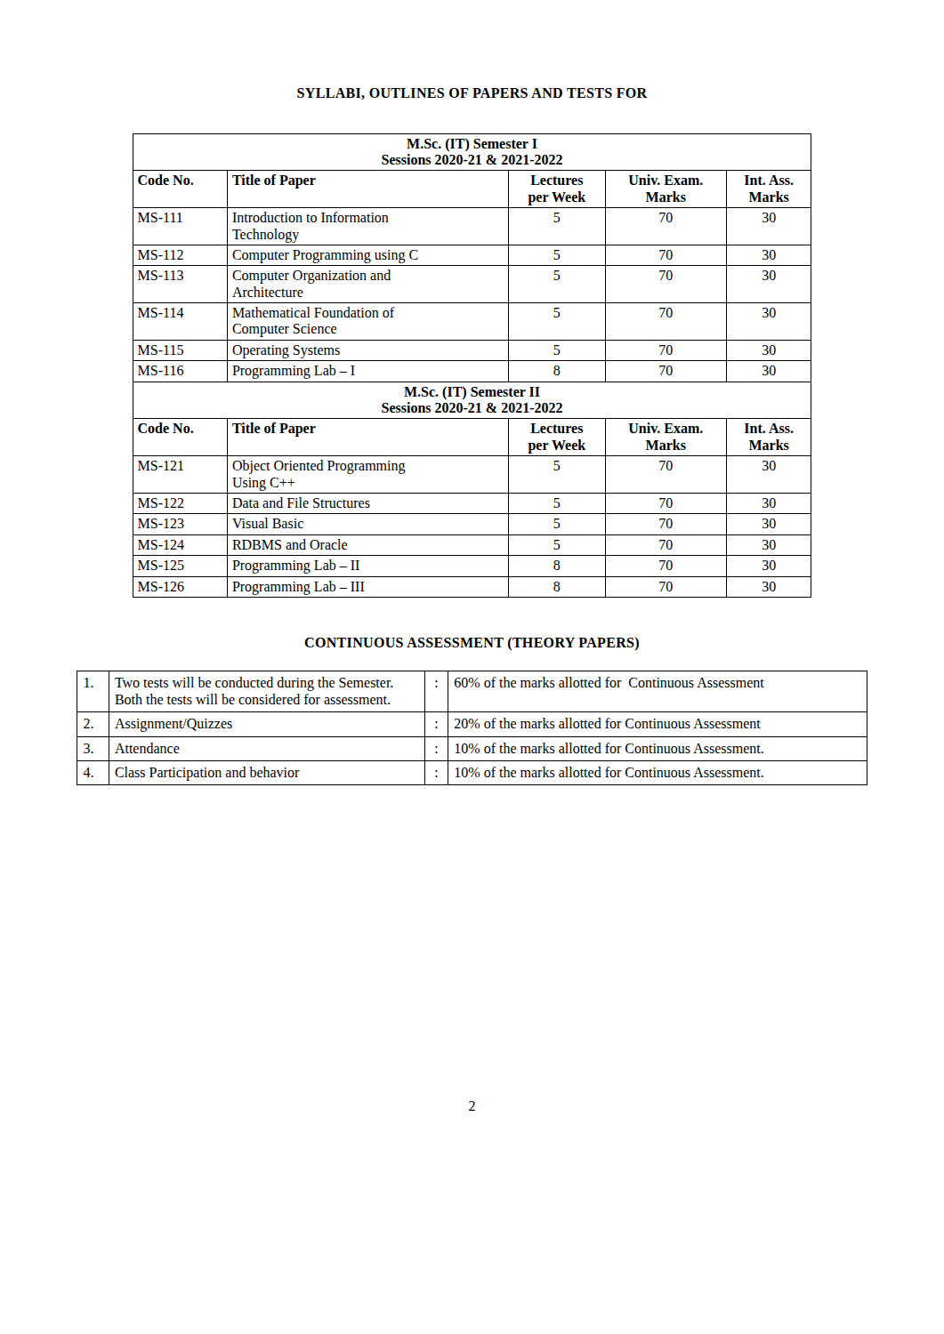SYLLABI, OUTLINES OF PAPERS AND TESTS FOR
| M.Sc. (IT) Semester I Sessions 2020-21 & 2021-2022 |
| Code No. | Title of Paper | Lectures per Week | Univ. Exam. Marks | Int. Ass. Marks |
| MS-111 | Introduction to Information Technology | 5 | 70 | 30 |
| MS-112 | Computer Programming using C | 5 | 70 | 30 |
| MS-113 | Computer Organization and Architecture | 5 | 70 | 30 |
| MS-114 | Mathematical Foundation of Computer Science | 5 | 70 | 30 |
| MS-115 | Operating Systems | 5 | 70 | 30 |
| MS-116 | Programming Lab – I | 8 | 70 | 30 |
| M.Sc. (IT) Semester II Sessions 2020-21 & 2021-2022 |
| Code No. | Title of Paper | Lectures per Week | Univ. Exam. Marks | Int. Ass. Marks |
| MS-121 | Object Oriented Programming Using C++ | 5 | 70 | 30 |
| MS-122 | Data and File Structures | 5 | 70 | 30 |
| MS-123 | Visual Basic | 5 | 70 | 30 |
| MS-124 | RDBMS and Oracle | 5 | 70 | 30 |
| MS-125 | Programming Lab – II | 8 | 70 | 30 |
| MS-126 | Programming Lab – III | 8 | 70 | 30 |
CONTINUOUS ASSESSMENT (THEORY PAPERS)
| 1. | Two tests will be conducted during the Semester. Both the tests will be considered for assessment. | : | 60% of the marks allotted for Continuous Assessment |
| 2. | Assignment/Quizzes | : | 20% of the marks allotted for Continuous Assessment |
| 3. | Attendance | : | 10% of the marks allotted for Continuous Assessment. |
| 4. | Class Participation and behavior | : | 10% of the marks allotted for Continuous Assessment. |
2